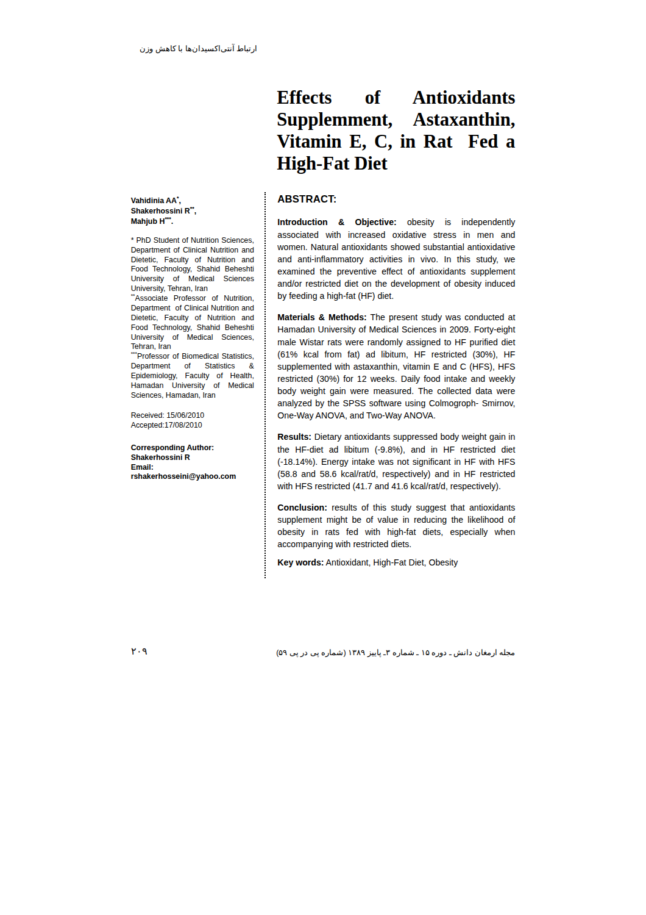ارتباط آنتی‌اکسیدان‌ها با کاهش وزن
Effects of Antioxidants Supplemment, Astaxanthin, Vitamin E, C, in Rat Fed a High-Fat Diet
Vahidinia AA*,
Shakerhossini R**,
Mahjub H***.
* PhD Student of Nutrition Sciences, Department of Clinical Nutrition and Dietetic, Faculty of Nutrition and Food Technology, Shahid Beheshti University of Medical Sciences University, Tehran, Iran
**Associate Professor of Nutrition, Department of Clinical Nutrition and Dietetic, Faculty of Nutrition and Food Technology, Shahid Beheshti University of Medical Sciences, Tehran, Iran
***Professor of Biomedical Statistics, Department of Statistics & Epidemiology, Faculty of Health, Hamadan University of Medical Sciences, Hamadan, Iran
Received: 15/06/2010
Accepted:17/08/2010
Corresponding Author: Shakerhossini R
Email: rshakerhosseini@yahoo.com
ABSTRACT:
Introduction & Objective: obesity is independently associated with increased oxidative stress in men and women. Natural antioxidants showed substantial antioxidative and anti-inflammatory activities in vivo. In this study, we examined the preventive effect of antioxidants supplement and/or restricted diet on the development of obesity induced by feeding a high-fat (HF) diet.
Materials & Methods: The present study was conducted at Hamadan University of Medical Sciences in 2009. Forty-eight male Wistar rats were randomly assigned to HF purified diet (61% kcal from fat) ad libitum, HF restricted (30%), HF supplemented with astaxanthin, vitamin E and C (HFS), HFS restricted (30%) for 12 weeks. Daily food intake and weekly body weight gain were measured. The collected data were analyzed by the SPSS software using Colmogroph- Smirnov, One-Way ANOVA, and Two-Way ANOVA.
Results: Dietary antioxidants suppressed body weight gain in the HF-diet ad libitum (-9.8%), and in HF restricted diet (-18.14%). Energy intake was not significant in HF with HFS (58.8 and 58.6 kcal/rat/d, respectively) and in HF restricted with HFS restricted (41.7 and 41.6 kcal/rat/d, respectively).
Conclusion: results of this study suggest that antioxidants supplement might be of value in reducing the likelihood of obesity in rats fed with high-fat diets, especially when accompanying with restricted diets.
Key words: Antioxidant, High-Fat Diet, Obesity
۲۰۹
مجله ارمغان دانش ـ دوره ۱۵ ـ شماره ۳ـ پاییز ۱۳۸۹ (شماره پی در پی ۵۹)